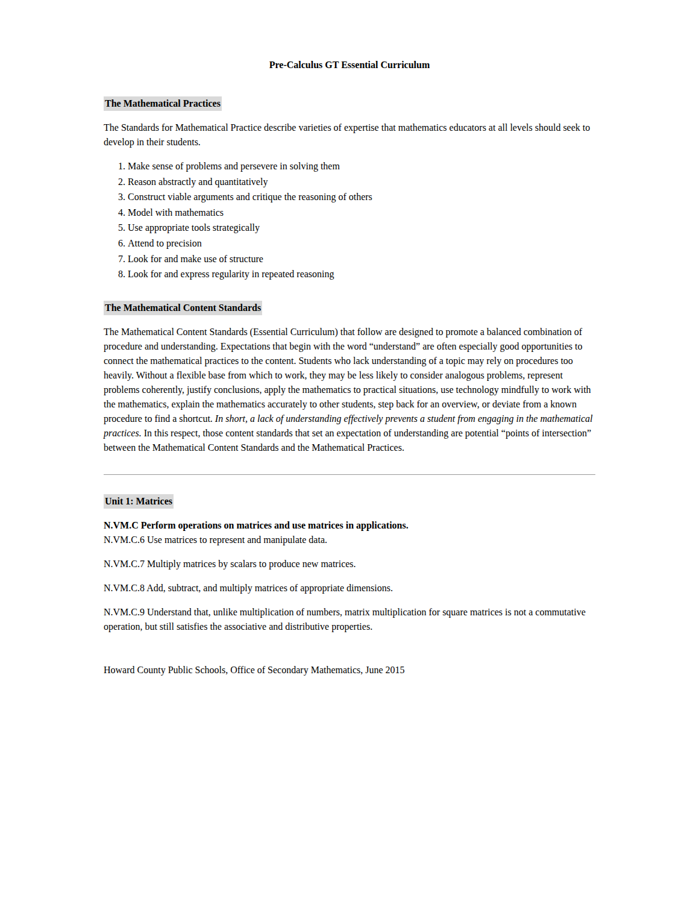Pre-Calculus GT Essential Curriculum
The Mathematical Practices
The Standards for Mathematical Practice describe varieties of expertise that mathematics educators at all levels should seek to develop in their students.
Make sense of problems and persevere in solving them
Reason abstractly and quantitatively
Construct viable arguments and critique the reasoning of others
Model with mathematics
Use appropriate tools strategically
Attend to precision
Look for and make use of structure
Look for and express regularity in repeated reasoning
The Mathematical Content Standards
The Mathematical Content Standards (Essential Curriculum) that follow are designed to promote a balanced combination of procedure and understanding. Expectations that begin with the word “understand” are often especially good opportunities to connect the mathematical practices to the content. Students who lack understanding of a topic may rely on procedures too heavily. Without a flexible base from which to work, they may be less likely to consider analogous problems, represent problems coherently, justify conclusions, apply the mathematics to practical situations, use technology mindfully to work with the mathematics, explain the mathematics accurately to other students, step back for an overview, or deviate from a known procedure to find a shortcut. In short, a lack of understanding effectively prevents a student from engaging in the mathematical practices. In this respect, those content standards that set an expectation of understanding are potential “points of intersection” between the Mathematical Content Standards and the Mathematical Practices.
Unit 1: Matrices
N.VM.C Perform operations on matrices and use matrices in applications.
N.VM.C.6 Use matrices to represent and manipulate data.
N.VM.C.7 Multiply matrices by scalars to produce new matrices.
N.VM.C.8 Add, subtract, and multiply matrices of appropriate dimensions.
N.VM.C.9 Understand that, unlike multiplication of numbers, matrix multiplication for square matrices is not a commutative operation, but still satisfies the associative and distributive properties.
Howard County Public Schools, Office of Secondary Mathematics, June 2015